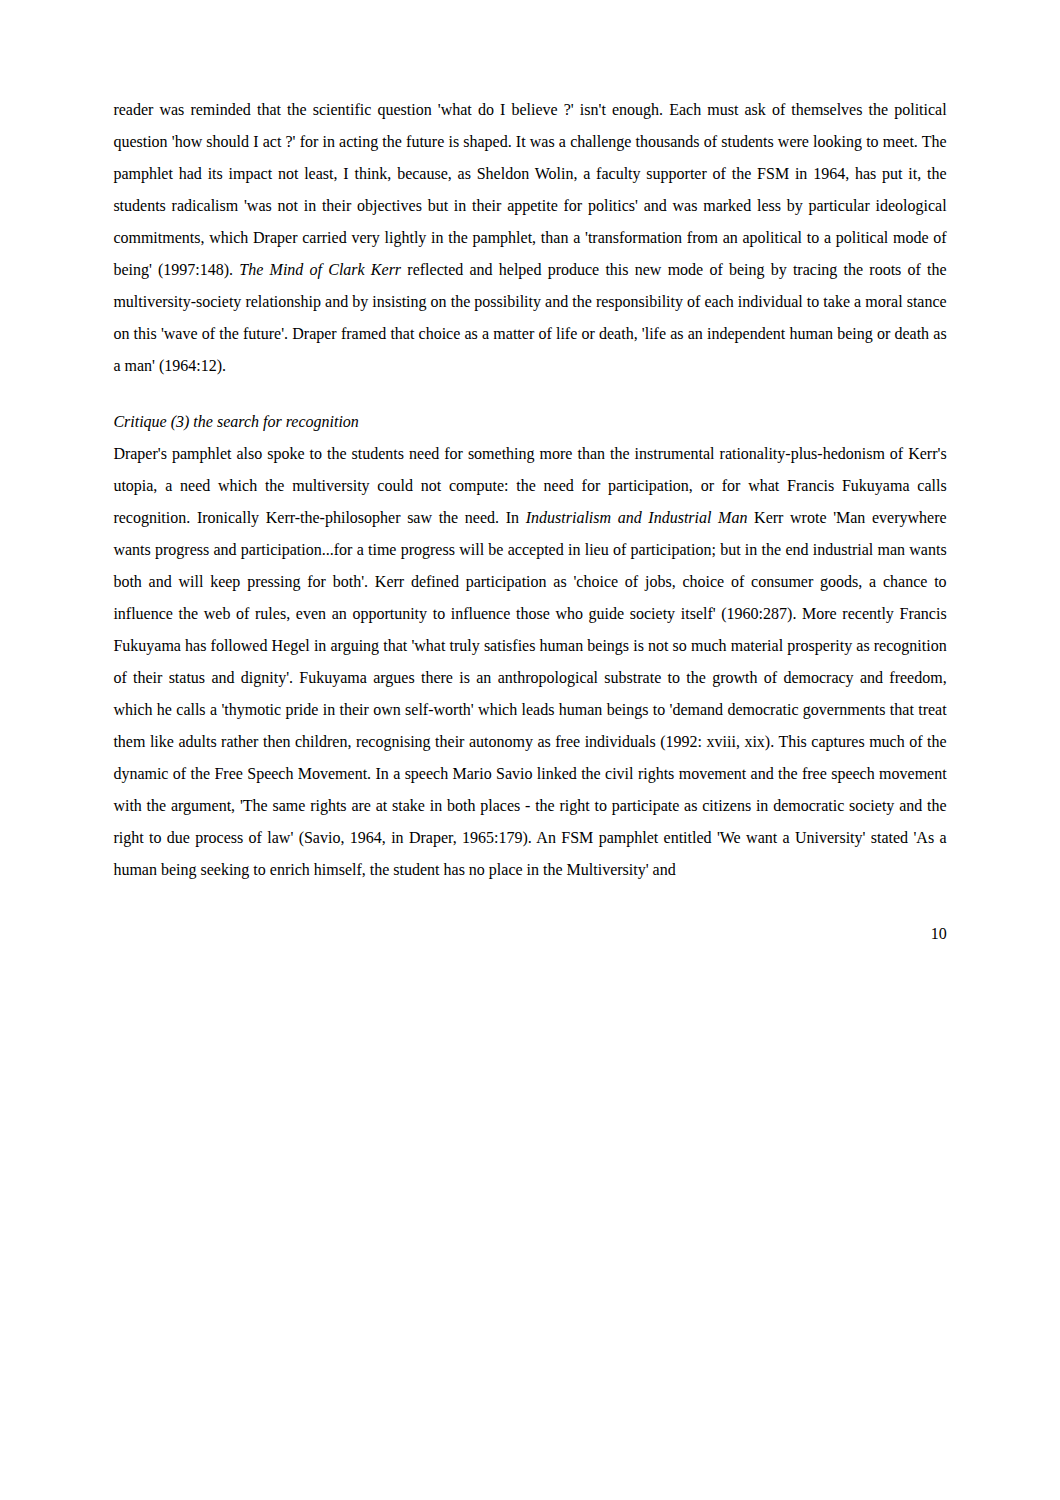reader was reminded that the scientific question 'what do I believe ?' isn't enough. Each must ask of themselves the political question 'how should I act ?' for in acting the future is shaped. It was a challenge thousands of students were looking to meet. The pamphlet had its impact not least, I think, because, as Sheldon Wolin, a faculty supporter of the FSM in 1964, has put it, the students radicalism 'was not in their objectives but in their appetite for politics' and was marked less by particular ideological commitments, which Draper carried very lightly in the pamphlet, than a 'transformation from an apolitical to a political mode of being' (1997:148). The Mind of Clark Kerr reflected and helped produce this new mode of being by tracing the roots of the multiversity-society relationship and by insisting on the possibility and the responsibility of each individual to take a moral stance on this 'wave of the future'. Draper framed that choice as a matter of life or death, 'life as an independent human being or death as a man' (1964:12).
Critique (3) the search for recognition
Draper's pamphlet also spoke to the students need for something more than the instrumental rationality-plus-hedonism of Kerr's utopia, a need which the multiversity could not compute: the need for participation, or for what Francis Fukuyama calls recognition. Ironically Kerr-the-philosopher saw the need. In Industrialism and Industrial Man Kerr wrote 'Man everywhere wants progress and participation...for a time progress will be accepted in lieu of participation; but in the end industrial man wants both and will keep pressing for both'. Kerr defined participation as 'choice of jobs, choice of consumer goods, a chance to influence the web of rules, even an opportunity to influence those who guide society itself' (1960:287). More recently Francis Fukuyama has followed Hegel in arguing that 'what truly satisfies human beings is not so much material prosperity as recognition of their status and dignity'. Fukuyama argues there is an anthropological substrate to the growth of democracy and freedom, which he calls a 'thymotic pride in their own self-worth' which leads human beings to 'demand democratic governments that treat them like adults rather then children, recognising their autonomy as free individuals (1992: xviii, xix). This captures much of the dynamic of the Free Speech Movement. In a speech Mario Savio linked the civil rights movement and the free speech movement with the argument, 'The same rights are at stake in both places - the right to participate as citizens in democratic society and the right to due process of law' (Savio, 1964, in Draper, 1965:179). An FSM pamphlet entitled 'We want a University' stated 'As a human being seeking to enrich himself, the student has no place in the Multiversity' and
10